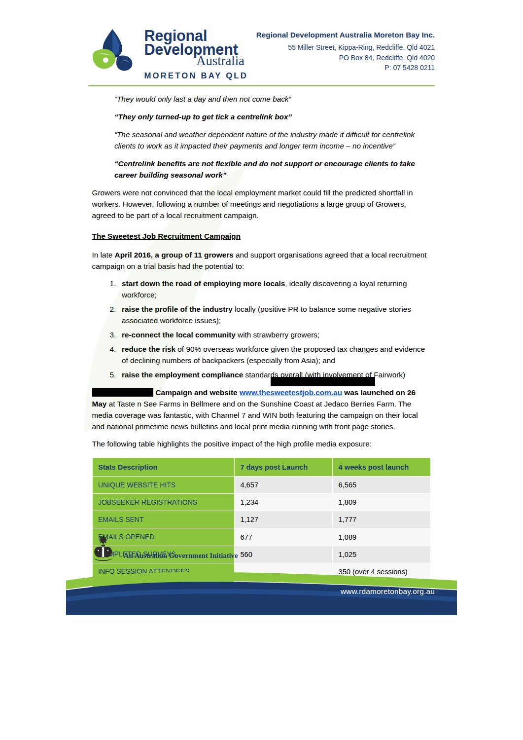Regional
Development
Australia
MORETON BAY QLD
Regional Development Australia Moreton Bay Inc.
55 Miller Street, Kippa-Ring, Redcliffe. Qld 4021
PO Box 84, Redcliffe, Qld 4020
P: 07 5428 0211
“They would only last a day and then not come back”
“They only turned-up to get tick a centrelink box”
“The seasonal and weather dependent nature of the industry made it difficult for centrelink clients to work as it impacted their payments and longer term income – no incentive”
“Centrelink benefits are not flexible and do not support or encourage clients to take career building seasonal work”
Growers were not convinced that the local employment market could fill the predicted shortfall in workers. However, following a number of meetings and negotiations a large group of Growers, agreed to be part of a local recruitment campaign.
The Sweetest Job Recruitment Campaign
In late April 2016, a group of 11 growers and support organisations agreed that a local recruitment campaign on a trial basis had the potential to:
start down the road of employing more locals, ideally discovering a loyal returning workforce;
raise the profile of the industry locally (positive PR to balance some negative stories associated workforce issues);
re-connect the local community with strawberry growers;
reduce the risk of 90% overseas workforce given the proposed tax changes and evidence of declining numbers of backpackers (especially from Asia); and
raise the employment compliance standards overall (with involvement of Fairwork)
The Sweetest Job Campaign and website www.thesweetestjob.com.au was launched on 26 May at Taste n See Farms in Bellmere and on the Sunshine Coast at Jedaco Berries Farm. The media coverage was fantastic, with Channel 7 and WIN both featuring the campaign on their local and national primetime news bulletins and local print media running with front page stories.
The following table highlights the positive impact of the high profile media exposure:
| Stats Description | 7 days post Launch | 4 weeks post launch |
| --- | --- | --- |
| Unique Website Hits | 4,657 | 6,565 |
| Jobseeker Registrations | 1,234 | 1,809 |
| Emails Sent | 1,127 | 1,777 |
| Emails Opened | 677 | 1,089 |
| Completed Surveys | 560 | 1,025 |
| Info Session Attendees | | 350 (over 4 sessions) |
| Interviewed | | 37 |
| Commenced Work | | 18 |
An Australian Government Initiative
www.rdamoretonbay.org.au